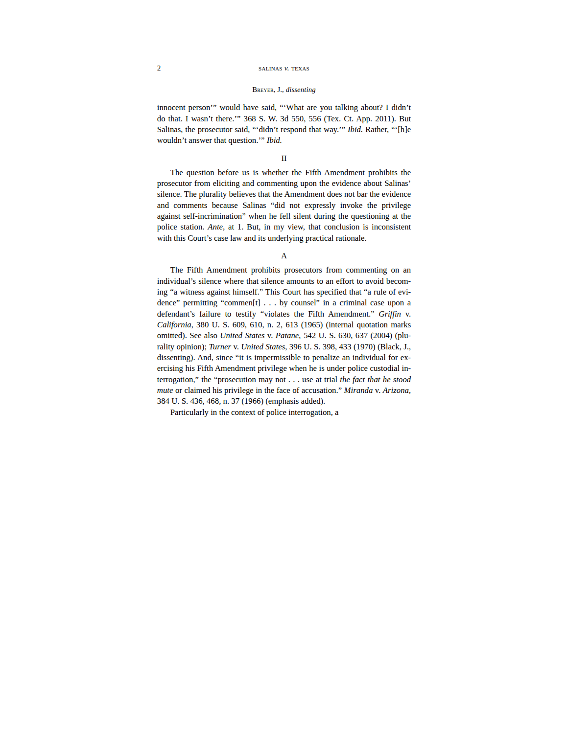2 Salinas v. Texas
Breyer, J., dissenting
innocent person’” would have said, “‘What are you talking about? I didn’t do that. I wasn’t there.’” 368 S. W. 3d 550, 556 (Tex. Ct. App. 2011). But Salinas, the prosecutor said, “‘didn’t respond that way.’” Ibid. Rather, “‘[h]e wouldn’t answer that question.’” Ibid.
II
The question before us is whether the Fifth Amendment prohibits the prosecutor from eliciting and commenting upon the evidence about Salinas’ silence. The plurality believes that the Amendment does not bar the evidence and comments because Salinas “did not expressly invoke the privilege against self-incrimination” when he fell silent during the questioning at the police station. Ante, at 1. But, in my view, that conclusion is inconsistent with this Court’s case law and its underlying practical rationale.
A
The Fifth Amendment prohibits prosecutors from commenting on an individual’s silence where that silence amounts to an effort to avoid becoming “a witness against himself.” This Court has specified that “a rule of evidence” permitting “commen[t] . . . by counsel” in a criminal case upon a defendant’s failure to testify “violates the Fifth Amendment.” Griffin v. California, 380 U. S. 609, 610, n. 2, 613 (1965) (internal quotation marks omitted). See also United States v. Patane, 542 U. S. 630, 637 (2004) (plurality opinion); Turner v. United States, 396 U. S. 398, 433 (1970) (Black, J., dissenting). And, since “it is impermissible to penalize an individual for exercising his Fifth Amendment privilege when he is under police custodial interrogation,” the “prosecution may not . . . use at trial the fact that he stood mute or claimed his privilege in the face of accusation.” Miranda v. Arizona, 384 U. S. 436, 468, n. 37 (1966) (emphasis added).
Particularly in the context of police interrogation, a